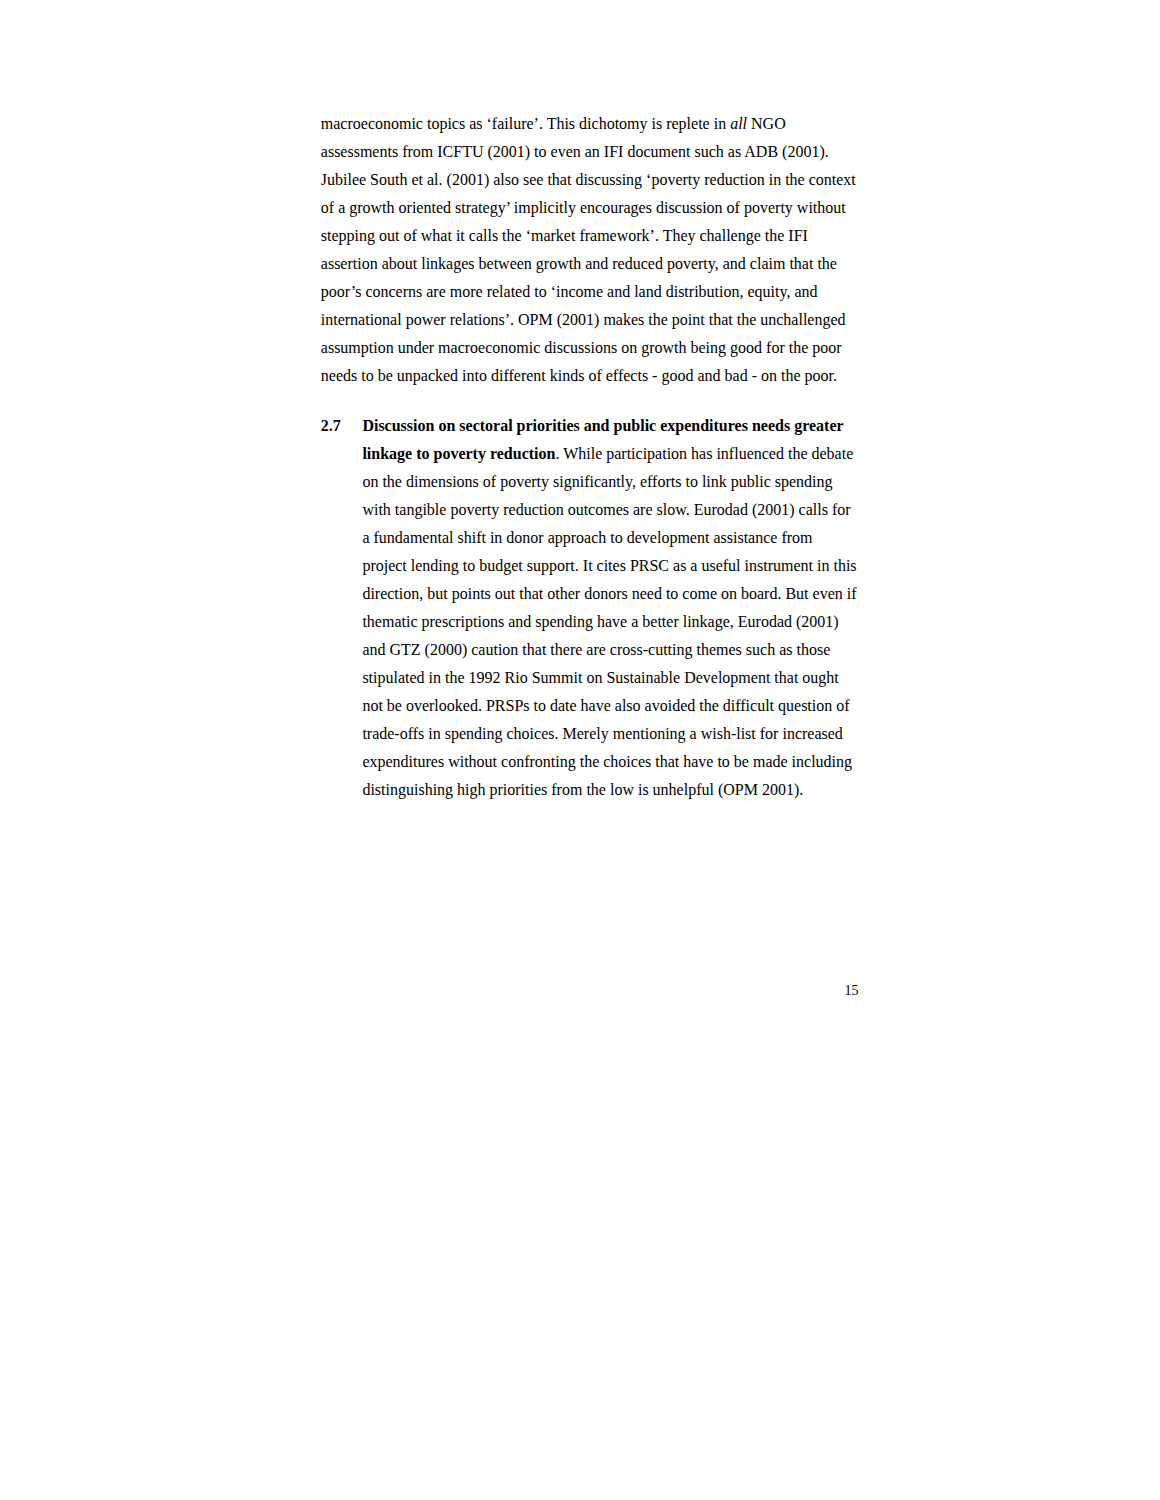macroeconomic topics as ‘failure’. This dichotomy is replete in all NGO assessments from ICFTU (2001) to even an IFI document such as ADB (2001). Jubilee South et al. (2001) also see that discussing ‘poverty reduction in the context of a growth oriented strategy’ implicitly encourages discussion of poverty without stepping out of what it calls the ‘market framework’. They challenge the IFI assertion about linkages between growth and reduced poverty, and claim that the poor’s concerns are more related to ‘income and land distribution, equity, and international power relations’. OPM (2001) makes the point that the unchallenged assumption under macroeconomic discussions on growth being good for the poor needs to be unpacked into different kinds of effects - good and bad - on the poor.
2.7
Discussion on sectoral priorities and public expenditures needs greater linkage to poverty reduction. While participation has influenced the debate on the dimensions of poverty significantly, efforts to link public spending with tangible poverty reduction outcomes are slow. Eurodad (2001) calls for a fundamental shift in donor approach to development assistance from project lending to budget support. It cites PRSC as a useful instrument in this direction, but points out that other donors need to come on board. But even if thematic prescriptions and spending have a better linkage, Eurodad (2001) and GTZ (2000) caution that there are cross-cutting themes such as those stipulated in the 1992 Rio Summit on Sustainable Development that ought not be overlooked. PRSPs to date have also avoided the difficult question of trade-offs in spending choices. Merely mentioning a wish-list for increased expenditures without confronting the choices that have to be made including distinguishing high priorities from the low is unhelpful (OPM 2001).
15